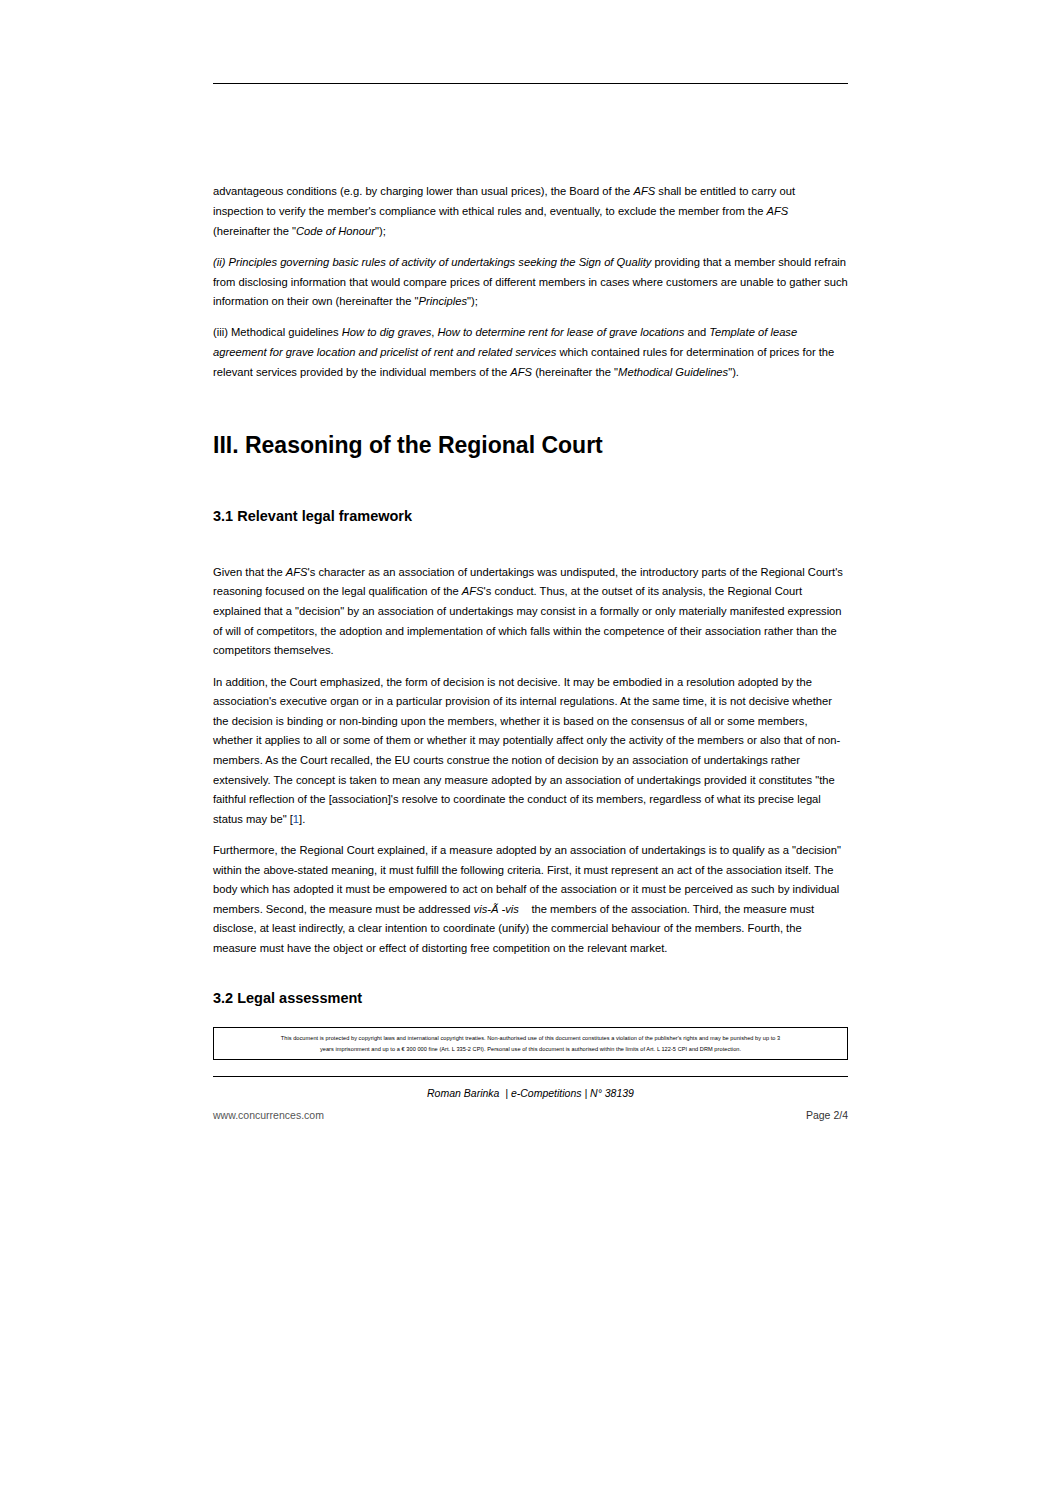advantageous conditions (e.g. by charging lower than usual prices), the Board of the AFS shall be entitled to carry out inspection to verify the member's compliance with ethical rules and, eventually, to exclude the member from the AFS (hereinafter the "Code of Honour");
(ii) Principles governing basic rules of activity of undertakings seeking the Sign of Quality providing that a member should refrain from disclosing information that would compare prices of different members in cases where customers are unable to gather such information on their own (hereinafter the "Principles");
(iii) Methodical guidelines How to dig graves, How to determine rent for lease of grave locations and Template of lease agreement for grave location and pricelist of rent and related services which contained rules for determination of prices for the relevant services provided by the individual members of the AFS (hereinafter the "Methodical Guidelines").
III. Reasoning of the Regional Court
3.1 Relevant legal framework
Given that the AFS's character as an association of undertakings was undisputed, the introductory parts of the Regional Court's reasoning focused on the legal qualification of the AFS's conduct. Thus, at the outset of its analysis, the Regional Court explained that a "decision" by an association of undertakings may consist in a formally or only materially manifested expression of will of competitors, the adoption and implementation of which falls within the competence of their association rather than the competitors themselves.
In addition, the Court emphasized, the form of decision is not decisive. It may be embodied in a resolution adopted by the association's executive organ or in a particular provision of its internal regulations. At the same time, it is not decisive whether the decision is binding or non-binding upon the members, whether it is based on the consensus of all or some members, whether it applies to all or some of them or whether it may potentially affect only the activity of the members or also that of non-members. As the Court recalled, the EU courts construe the notion of decision by an association of undertakings rather extensively. The concept is taken to mean any measure adopted by an association of undertakings provided it constitutes "the faithful reflection of the [association]'s resolve to coordinate the conduct of its members, regardless of what its precise legal status may be" [1].
Furthermore, the Regional Court explained, if a measure adopted by an association of undertakings is to qualify as a "decision" within the above-stated meaning, it must fulfill the following criteria. First, it must represent an act of the association itself. The body which has adopted it must be empowered to act on behalf of the association or it must be perceived as such by individual members. Second, the measure must be addressed vis-Ã -vis the members of the association. Third, the measure must disclose, at least indirectly, a clear intention to coordinate (unify) the commercial behaviour of the members. Fourth, the measure must have the object or effect of distorting free competition on the relevant market.
3.2 Legal assessment
This document is protected by copyright laws and international copyright treaties. Non-authorised use of this document constitutes a violation of the publisher's rights and may be punished by up to 3
years imprisonment and up to a € 300 000 fine (Art. L 335-2 CPI). Personal use of this document is authorised within the limits of Art. L 122-5 CPI and DRM protection.
Roman Barinka | e-Competitions | N° 38139
www.concurrences.com Page 2/4